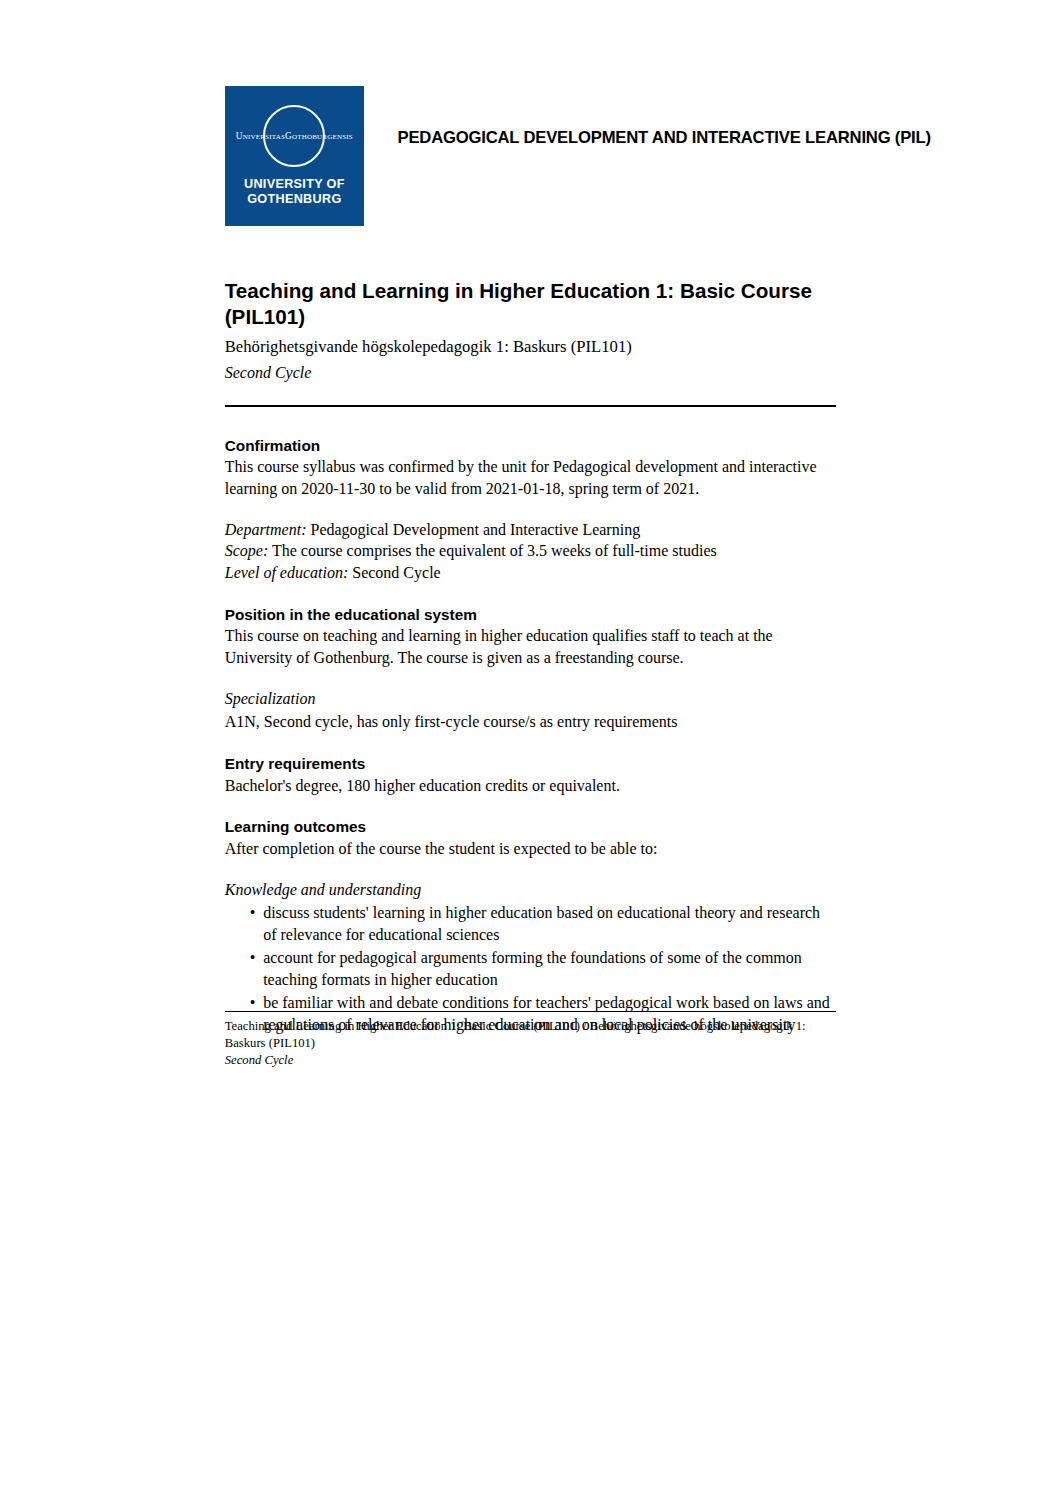Universitas Gothoburgensis
UNIVERSITY OF
GOTHENBURG
PEDAGOGICAL DEVELOPMENT AND INTERACTIVE LEARNING (PIL)
Teaching and Learning in Higher Education 1: Basic Course (PIL101)
Behörighetsgivande högskolepedagogik 1: Baskurs (PIL101)
Second Cycle
Confirmation
This course syllabus was confirmed by the unit for Pedagogical development and interactive learning on 2020-11-30 to be valid from 2021-01-18, spring term of 2021.
Department: Pedagogical Development and Interactive Learning
Scope: The course comprises the equivalent of 3.5 weeks of full-time studies
Level of education: Second Cycle
Position in the educational system
This course on teaching and learning in higher education qualifies staff to teach at the University of Gothenburg. The course is given as a freestanding course.
Specialization
A1N, Second cycle, has only first-cycle course/s as entry requirements
Entry requirements
Bachelor's degree, 180 higher education credits or equivalent.
Learning outcomes
After completion of the course the student is expected to be able to:
Knowledge and understanding
discuss students' learning in higher education based on educational theory and research of relevance for educational sciences
account for pedagogical arguments forming the foundations of some of the common teaching formats in higher education
be familiar with and debate conditions for teachers' pedagogical work based on laws and regulations of relevance for higher education and on local policies of the university
Teaching and Learning in Higher Education 1: Basic Course (PIL101) / Behörighetsgivande högskolepedagogik 1: Baskurs (PIL101)
Second Cycle